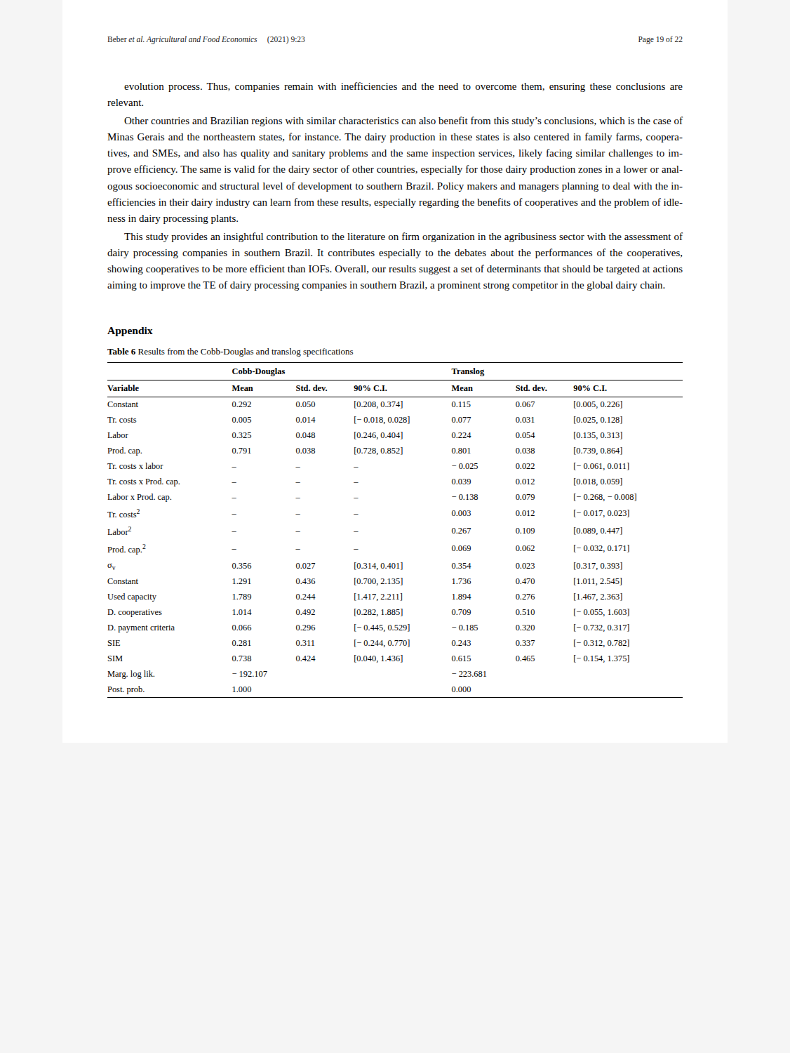Beber et al. Agricultural and Food Economics (2021) 9:23
Page 19 of 22
evolution process. Thus, companies remain with inefficiencies and the need to overcome them, ensuring these conclusions are relevant.
Other countries and Brazilian regions with similar characteristics can also benefit from this study’s conclusions, which is the case of Minas Gerais and the northeastern states, for instance. The dairy production in these states is also centered in family farms, cooperatives, and SMEs, and also has quality and sanitary problems and the same inspection services, likely facing similar challenges to improve efficiency. The same is valid for the dairy sector of other countries, especially for those dairy production zones in a lower or analogous socioeconomic and structural level of development to southern Brazil. Policy makers and managers planning to deal with the inefficiencies in their dairy industry can learn from these results, especially regarding the benefits of cooperatives and the problem of idleness in dairy processing plants.
This study provides an insightful contribution to the literature on firm organization in the agribusiness sector with the assessment of dairy processing companies in southern Brazil. It contributes especially to the debates about the performances of the cooperatives, showing cooperatives to be more efficient than IOFs. Overall, our results suggest a set of determinants that should be targeted at actions aiming to improve the TE of dairy processing companies in southern Brazil, a prominent strong competitor in the global dairy chain.
Appendix
Table 6 Results from the Cobb-Douglas and translog specifications
| | Cobb-Douglas | Translog |
| --- | --- | --- |
| Variable | Mean | Std. dev. | 90% C.I. | Mean | Std. dev. | 90% C.I. |
| Constant | 0.292 | 0.050 | [0.208, 0.374] | 0.115 | 0.067 | [0.005, 0.226] |
| Tr. costs | 0.005 | 0.014 | [− 0.018, 0.028] | 0.077 | 0.031 | [0.025, 0.128] |
| Labor | 0.325 | 0.048 | [0.246, 0.404] | 0.224 | 0.054 | [0.135, 0.313] |
| Prod. cap. | 0.791 | 0.038 | [0.728, 0.852] | 0.801 | 0.038 | [0.739, 0.864] |
| Tr. costs x labor | – | – | – | − 0.025 | 0.022 | [− 0.061, 0.011] |
| Tr. costs x Prod. cap. | – | – | – | 0.039 | 0.012 | [0.018, 0.059] |
| Labor x Prod. cap. | – | – | – | − 0.138 | 0.079 | [− 0.268, − 0.008] |
| Tr. costs 2 | – | – | – | 0.003 | 0.012 | [− 0.017, 0.023] |
| Labor 2 | – | – | – | 0.267 | 0.109 | [0.089, 0.447] |
| Prod. cap. 2 | – | – | – | 0.069 | 0.062 | [− 0.032, 0.171] |
| σ v | 0.356 | 0.027 | [0.314, 0.401] | 0.354 | 0.023 | [0.317, 0.393] |
| Constant | 1.291 | 0.436 | [0.700, 2.135] | 1.736 | 0.470 | [1.011, 2.545] |
| Used capacity | 1.789 | 0.244 | [1.417, 2.211] | 1.894 | 0.276 | [1.467, 2.363] |
| D. cooperatives | 1.014 | 0.492 | [0.282, 1.885] | 0.709 | 0.510 | [− 0.055, 1.603] |
| D. payment criteria | 0.066 | 0.296 | [− 0.445, 0.529] | − 0.185 | 0.320 | [− 0.732, 0.317] |
| SIE | 0.281 | 0.311 | [− 0.244, 0.770] | 0.243 | 0.337 | [− 0.312, 0.782] |
| SIM | 0.738 | 0.424 | [0.040, 1.436] | 0.615 | 0.465 | [− 0.154, 1.375] |
| Marg. log lik. | − 192.107 | | | − 223.681 | | |
| Post. prob. | 1.000 | | | 0.000 | | |